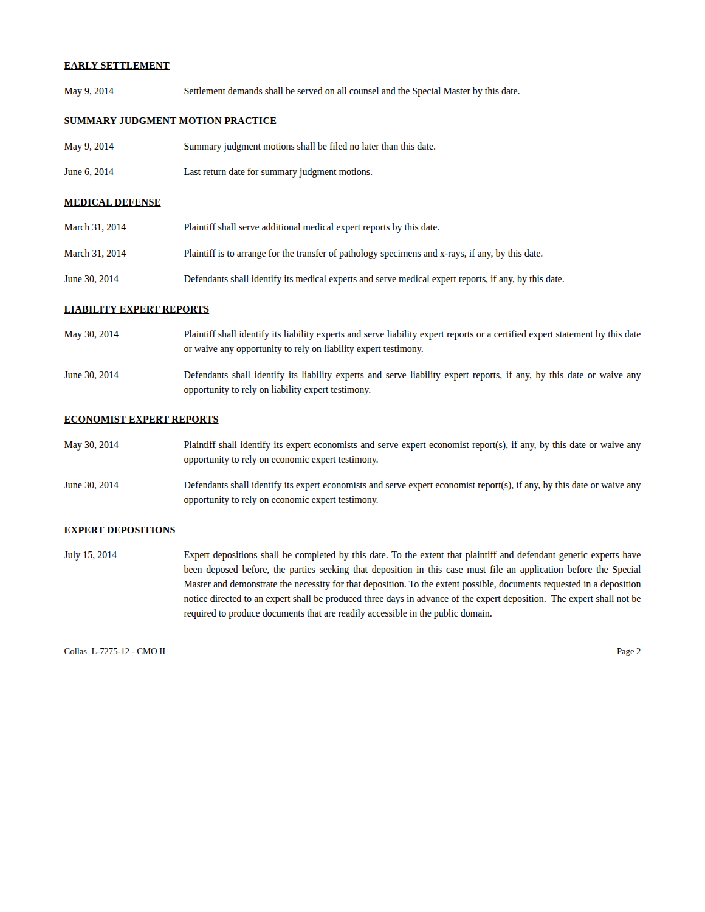EARLY SETTLEMENT
May 9, 2014
Settlement demands shall be served on all counsel and the Special Master by this date.
SUMMARY JUDGMENT MOTION PRACTICE
May 9, 2014
Summary judgment motions shall be filed no later than this date.
June 6, 2014
Last return date for summary judgment motions.
MEDICAL DEFENSE
March 31, 2014
Plaintiff shall serve additional medical expert reports by this date.
March 31, 2014
Plaintiff is to arrange for the transfer of pathology specimens and x-rays, if any, by this date.
June 30, 2014
Defendants shall identify its medical experts and serve medical expert reports, if any, by this date.
LIABILITY EXPERT REPORTS
May 30, 2014
Plaintiff shall identify its liability experts and serve liability expert reports or a certified expert statement by this date or waive any opportunity to rely on liability expert testimony.
June 30, 2014
Defendants shall identify its liability experts and serve liability expert reports, if any, by this date or waive any opportunity to rely on liability expert testimony.
ECONOMIST EXPERT REPORTS
May 30, 2014
Plaintiff shall identify its expert economists and serve expert economist report(s), if any, by this date or waive any opportunity to rely on economic expert testimony.
June 30, 2014
Defendants shall identify its expert economists and serve expert economist report(s), if any, by this date or waive any opportunity to rely on economic expert testimony.
EXPERT DEPOSITIONS
July 15, 2014
Expert depositions shall be completed by this date. To the extent that plaintiff and defendant generic experts have been deposed before, the parties seeking that deposition in this case must file an application before the Special Master and demonstrate the necessity for that deposition. To the extent possible, documents requested in a deposition notice directed to an expert shall be produced three days in advance of the expert deposition. The expert shall not be required to produce documents that are readily accessible in the public domain.
Collas L-7275-12 - CMO II Page 2